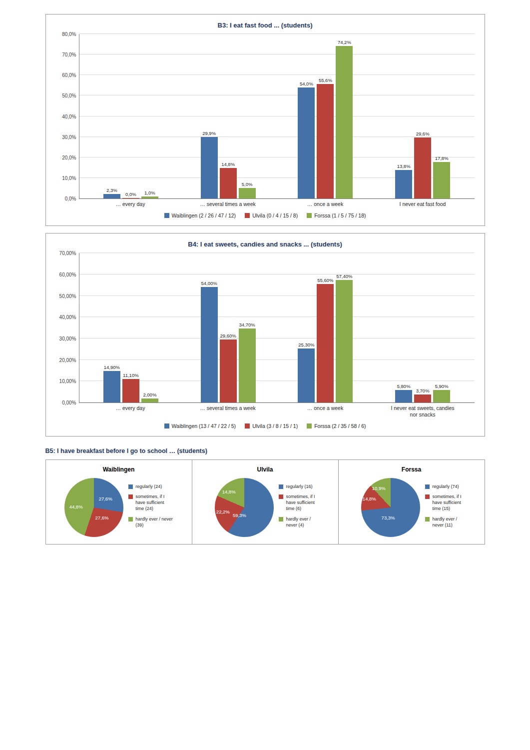B3: I eat fast food ... (students)
0,0%
10,0%
20,0%
30,0%
40,0%
50,0%
60,0%
70,0%
80,0%
2,3%
0,0%
1,0%
29,9%
14,8%
5,0%
54,0%
55,6%
74,2%
13,8%
29,6%
17,8%
… every day
… several times a week
… once a week
I never eat fast food
Waiblingen (2 / 26 / 47 / 12) Ulvila (0 / 4 / 15 / 8) Forssa (1 / 5 / 75 / 18)
B4: I eat sweets, candies and snacks ... (students)
0,00%
10,00%
20,00%
30,00%
40,00%
50,00%
60,00%
70,00%
14,90%
11,10%
2,00%
54,00%
29,60%
34,70%
25,30%
55,60%
57,40%
5,80%
3,70%
5,90%
… every day
… several times a week
… once a week
I never eat sweets, candies
nor snacks
Waiblingen (13 / 47 / 22 / 5) Ulvila (3 / 8 / 15 / 1) Forssa (2 / 35 / 58 / 6)
B5: I have breakfast before I go to school … (students)
Waiblingen
27,6% 27,6% 44,8%
regularly (24)
sometimes, if I
have sufficient
time (24)
hardly ever / never
(39)
Ulvila
59,3% 22,2% 14,8%
regularly (16)
sometimes, if I
have sufficient
time (6)
hardly ever /
never (4)
Forssa
73,3% 14,8% 10,9%
regularly (74)
sometimes, if I
have sufficient
time (15)
hardly ever /
never (11)